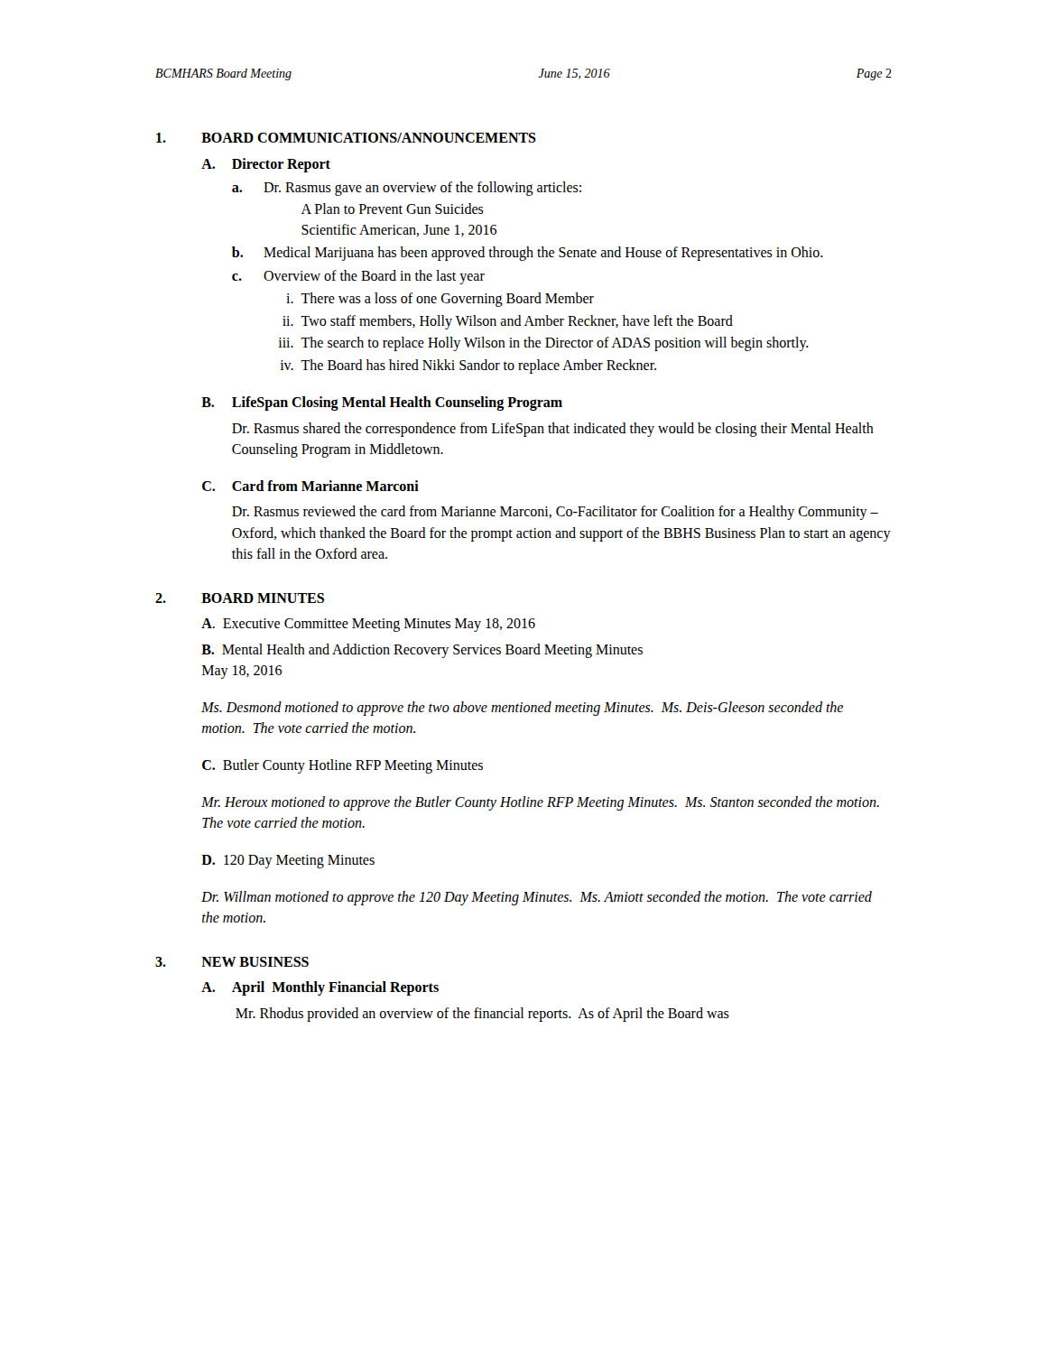BCMHARS Board Meeting
June 15, 2016
Page 2
1. Board Communications/Announcements
A. Director Report
a. Dr. Rasmus gave an overview of the following articles:
A Plan to Prevent Gun Suicides
Scientific American, June 1, 2016
b. Medical Marijuana has been approved through the Senate and House of Representatives in Ohio.
c. Overview of the Board in the last year
i. There was a loss of one Governing Board Member
ii. Two staff members, Holly Wilson and Amber Reckner, have left the Board
iii. The search to replace Holly Wilson in the Director of ADAS position will begin shortly.
iv. The Board has hired Nikki Sandor to replace Amber Reckner.
B. LifeSpan Closing Mental Health Counseling Program
Dr. Rasmus shared the correspondence from LifeSpan that indicated they would be closing their Mental Health Counseling Program in Middletown.
C. Card from Marianne Marconi
Dr. Rasmus reviewed the card from Marianne Marconi, Co-Facilitator for Coalition for a Healthy Community – Oxford, which thanked the Board for the prompt action and support of the BBHS Business Plan to start an agency this fall in the Oxford area.
2. Board Minutes
A. Executive Committee Meeting Minutes May 18, 2016
B. Mental Health and Addiction Recovery Services Board Meeting Minutes
May 18, 2016
Ms. Desmond motioned to approve the two above mentioned meeting Minutes. Ms. Deis-Gleeson seconded the motion. The vote carried the motion.
C. Butler County Hotline RFP Meeting Minutes
Mr. Heroux motioned to approve the Butler County Hotline RFP Meeting Minutes. Ms. Stanton seconded the motion. The vote carried the motion.
D. 120 Day Meeting Minutes
Dr. Willman motioned to approve the 120 Day Meeting Minutes. Ms. Amiott seconded the motion. The vote carried the motion.
3. New Business
A. April Monthly Financial Reports
Mr. Rhodus provided an overview of the financial reports. As of April the Board was